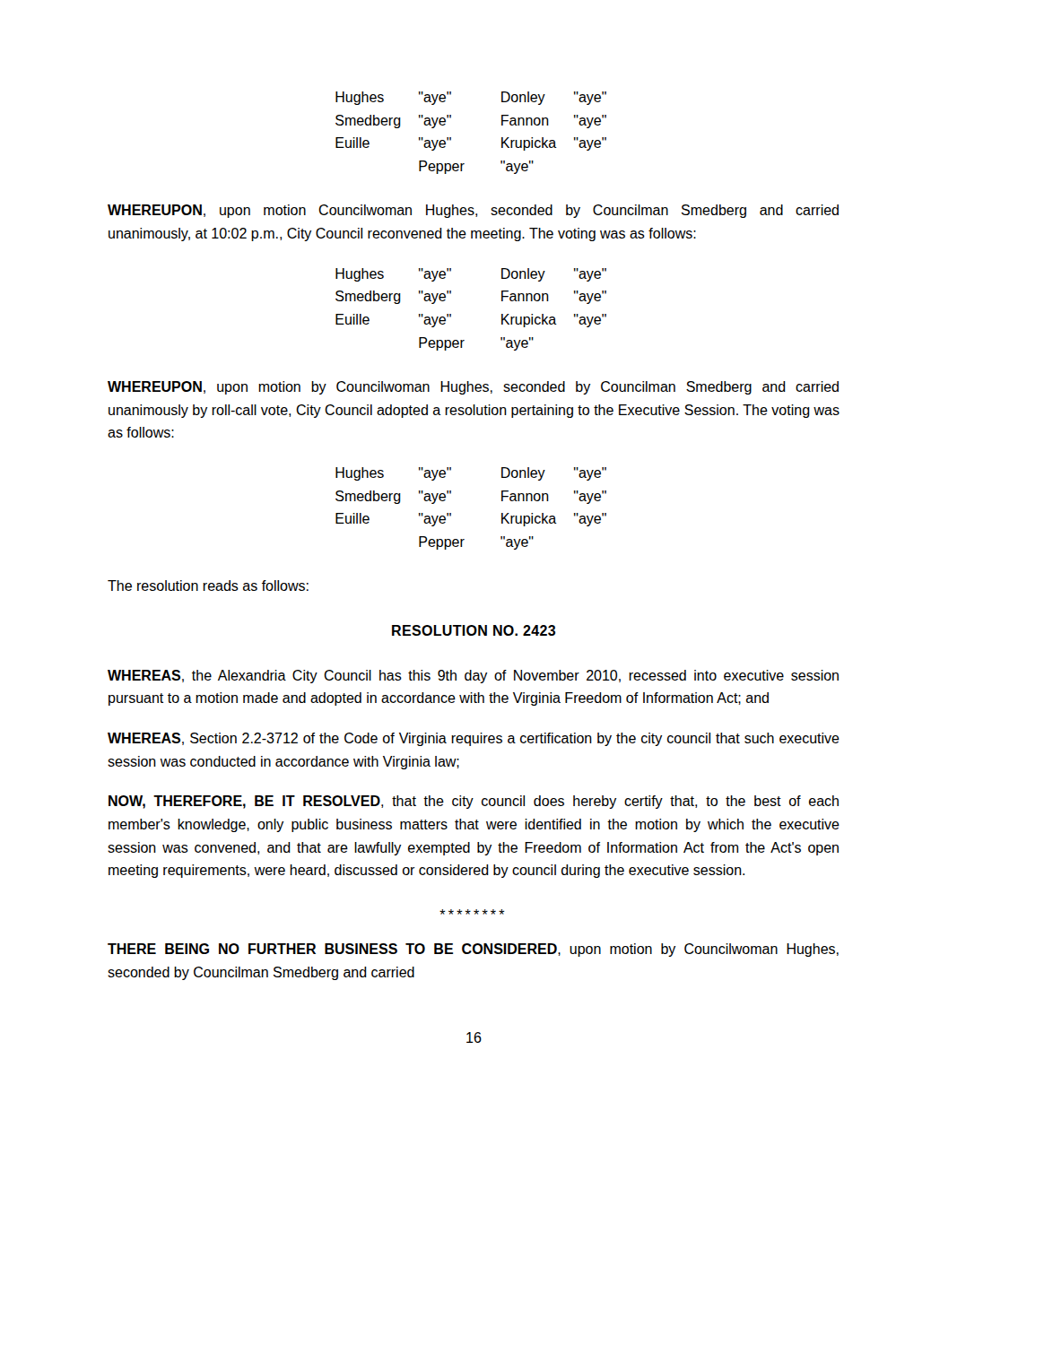| Hughes | "aye" | Donley | "aye" |
| Smedberg | "aye" | Fannon | "aye" |
| Euille | "aye" | Krupicka | "aye" |
| | Pepper | "aye" | |
WHEREUPON, upon motion Councilwoman Hughes, seconded by Councilman Smedberg and carried unanimously, at 10:02 p.m., City Council reconvened the meeting. The voting was as follows:
| Hughes | "aye" | Donley | "aye" |
| Smedberg | "aye" | Fannon | "aye" |
| Euille | "aye" | Krupicka | "aye" |
| | Pepper | "aye" | |
WHEREUPON, upon motion by Councilwoman Hughes, seconded by Councilman Smedberg and carried unanimously by roll-call vote, City Council adopted a resolution pertaining to the Executive Session. The voting was as follows:
| Hughes | "aye" | Donley | "aye" |
| Smedberg | "aye" | Fannon | "aye" |
| Euille | "aye" | Krupicka | "aye" |
| | Pepper | "aye" | |
The resolution reads as follows:
RESOLUTION NO. 2423
WHEREAS, the Alexandria City Council has this 9th day of November 2010, recessed into executive session pursuant to a motion made and adopted in accordance with the Virginia Freedom of Information Act; and
WHEREAS, Section 2.2-3712 of the Code of Virginia requires a certification by the city council that such executive session was conducted in accordance with Virginia law;
NOW, THEREFORE, BE IT RESOLVED, that the city council does hereby certify that, to the best of each member's knowledge, only public business matters that were identified in the motion by which the executive session was convened, and that are lawfully exempted by the Freedom of Information Act from the Act's open meeting requirements, were heard, discussed or considered by council during the executive session.
********
THERE BEING NO FURTHER BUSINESS TO BE CONSIDERED, upon motion by Councilwoman Hughes, seconded by Councilman Smedberg and carried
16